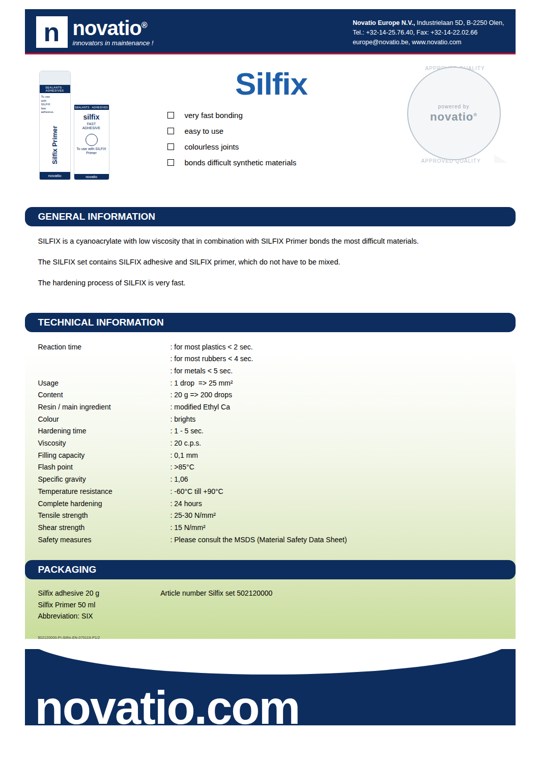n
novatio®
innovators in maintenance !
Novatio Europe N.V., Industrielaan 5D, B-2250 Olen,
Tel.: +32-14-25.76.40, Fax: +32-14-22.02.66
europe@novatio.be, www.novatio.com
SEALANTS · ADHESIVES
To use
with
SILFIX
fast
adhesive.
Silfix Primer
novatio
SEALANTS · ADHESIVES
silfix
FAST
ADHESIVE
To use with SILFIX Primer
novatio
Silfix
very fast bonding
easy to use
colourless joints
bonds difficult synthetic materials
APPROVED QUALITY QUALITY APPROVED QUALITY APPROVED
powered by
novatio®
GENERAL INFORMATION
SILFIX is a cyanoacrylate with low viscosity that in combination with SILFIX Primer bonds the most difficult materials.
The SILFIX set contains SILFIX adhesive and SILFIX primer, which do not have to be mixed.
The hardening process of SILFIX is very fast.
TECHNICAL INFORMATION
| Reaction time | : for most plastics < 2 sec. |
| | : for most rubbers < 4 sec. |
| | : for metals < 5 sec. |
| Usage | : 1 drop => 25 mm² |
| Content | : 20 g => 200 drops |
| Resin / main ingredient | : modified Ethyl Ca |
| Colour | : brights |
| Hardening time | : 1 - 5 sec. |
| Viscosity | : 20 c.p.s. |
| Filling capacity | : 0,1 mm |
| Flash point | : >85°C |
| Specific gravity | : 1,06 |
| Temperature resistance | : -60°C till +90°C |
| Complete hardening | : 24 hours |
| Tensile strength | : 25-30 N/mm² |
| Shear strength | : 15 N/mm² |
| Safety measures | : Please consult the MSDS (Material Safety Data Sheet) |
PACKAGING
Silfix adhesive 20 g
Silfix Primer 50 ml
Abbreviation: SIX
Article number Silfix set 502120000
502120000-PI-Silfix-EN-070119-P1/2
novatio.com